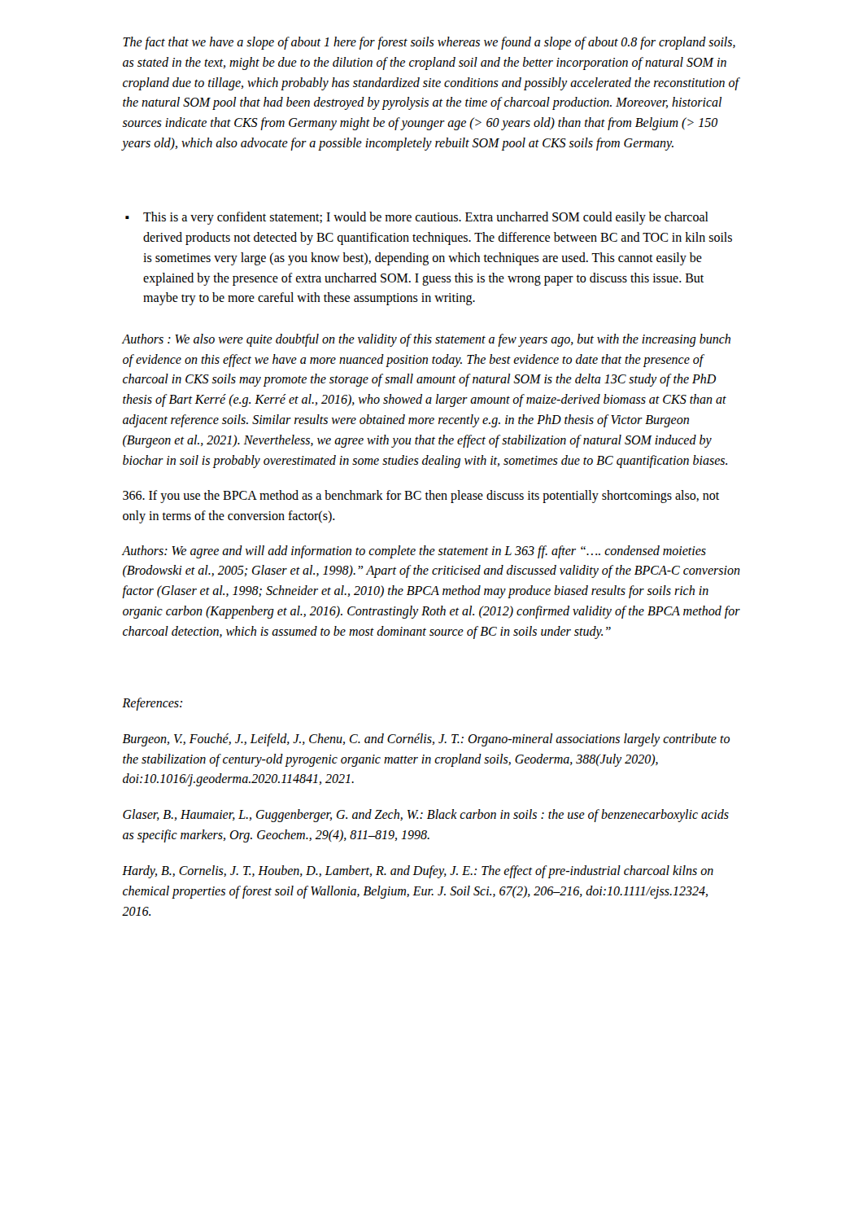The fact that we have a slope of about 1 here for forest soils whereas we found a slope of about 0.8 for cropland soils, as stated in the text, might be due to the dilution of the cropland soil and the better incorporation of natural SOM in cropland due to tillage, which probably has standardized site conditions and possibly accelerated the reconstitution of the natural SOM pool that had been destroyed by pyrolysis at the time of charcoal production. Moreover, historical sources indicate that CKS from Germany might be of younger age (> 60 years old) than that from Belgium (> 150 years old), which also advocate for a possible incompletely rebuilt SOM pool at CKS soils from Germany.
This is a very confident statement; I would be more cautious. Extra uncharred SOM could easily be charcoal derived products not detected by BC quantification techniques. The difference between BC and TOC in kiln soils is sometimes very large (as you know best), depending on which techniques are used. This cannot easily be explained by the presence of extra uncharred SOM. I guess this is the wrong paper to discuss this issue. But maybe try to be more careful with these assumptions in writing.
Authors : We also were quite doubtful on the validity of this statement a few years ago, but with the increasing bunch of evidence on this effect we have a more nuanced position today. The best evidence to date that the presence of charcoal in CKS soils may promote the storage of small amount of natural SOM is the delta 13C study of the PhD thesis of Bart Kerré (e.g. Kerré et al., 2016), who showed a larger amount of maize-derived biomass at CKS than at adjacent reference soils. Similar results were obtained more recently e.g. in the PhD thesis of Victor Burgeon (Burgeon et al., 2021). Nevertheless, we agree with you that the effect of stabilization of natural SOM induced by biochar in soil is probably overestimated in some studies dealing with it, sometimes due to BC quantification biases.
366. If you use the BPCA method as a benchmark for BC then please discuss its potentially shortcomings also, not only in terms of the conversion factor(s).
Authors: We agree and will add information to complete the statement in L 363 ff. after “…. condensed moieties (Brodowski et al., 2005; Glaser et al., 1998).” Apart of the criticised and discussed validity of the BPCA-C conversion factor (Glaser et al., 1998; Schneider et al., 2010) the BPCA method may produce biased results for soils rich in organic carbon (Kappenberg et al., 2016). Contrastingly Roth et al. (2012) confirmed validity of the BPCA method for charcoal detection, which is assumed to be most dominant source of BC in soils under study.”
References:
Burgeon, V., Fouché, J., Leifeld, J., Chenu, C. and Cornélis, J. T.: Organo-mineral associations largely contribute to the stabilization of century-old pyrogenic organic matter in cropland soils, Geoderma, 388(July 2020), doi:10.1016/j.geoderma.2020.114841, 2021.
Glaser, B., Haumaier, L., Guggenberger, G. and Zech, W.: Black carbon in soils : the use of benzenecarboxylic acids as specific markers, Org. Geochem., 29(4), 811–819, 1998.
Hardy, B., Cornelis, J. T., Houben, D., Lambert, R. and Dufey, J. E.: The effect of pre-industrial charcoal kilns on chemical properties of forest soil of Wallonia, Belgium, Eur. J. Soil Sci., 67(2), 206–216, doi:10.1111/ejss.12324, 2016.